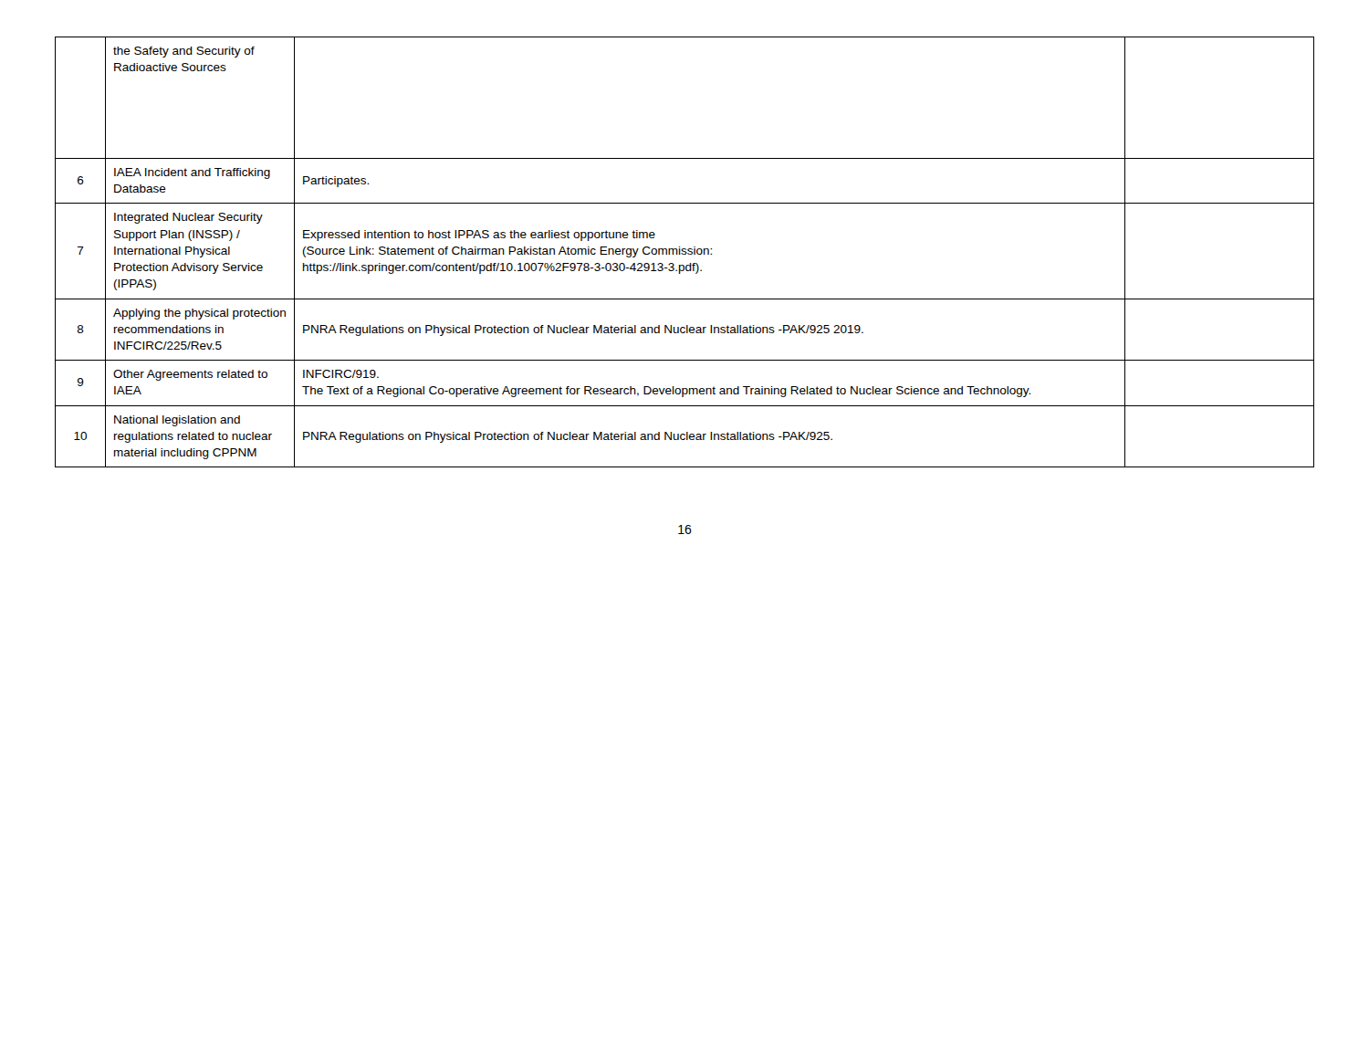| | the Safety and Security of Radioactive Sources | | |
| 6 | IAEA Incident and Trafficking Database | Participates. | |
| 7 | Integrated Nuclear Security Support Plan (INSSP) / International Physical Protection Advisory Service (IPPAS) | Expressed intention to host IPPAS as the earliest opportune time (Source Link: Statement of Chairman Pakistan Atomic Energy Commission: https://link.springer.com/content/pdf/10.1007%2F978-3-030-42913-3.pdf). | |
| 8 | Applying the physical protection recommendations in INFCIRC/225/Rev.5 | PNRA Regulations on Physical Protection of Nuclear Material and Nuclear Installations -PAK/925 2019. | |
| 9 | Other Agreements related to IAEA | INFCIRC/919. The Text of a Regional Co-operative Agreement for Research, Development and Training Related to Nuclear Science and Technology. | |
| 10 | National legislation and regulations related to nuclear material including CPPNM | PNRA Regulations on Physical Protection of Nuclear Material and Nuclear Installations -PAK/925. | |
16